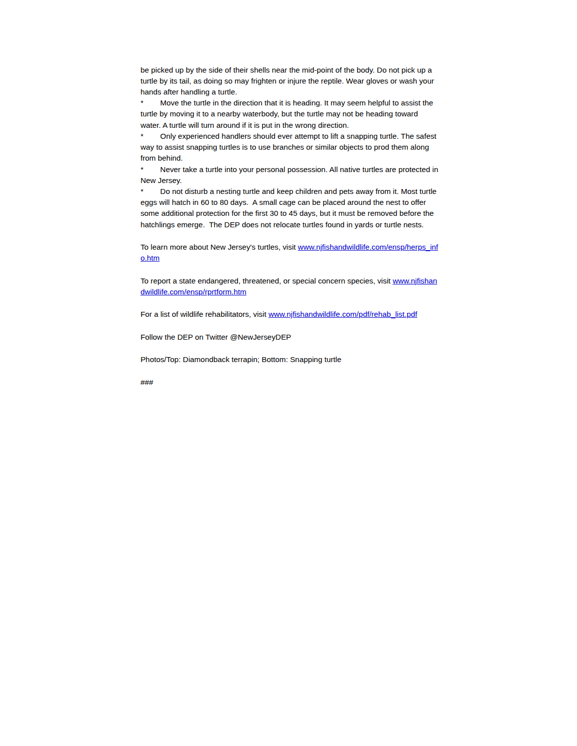be picked up by the side of their shells near the mid-point of the body. Do not pick up a turtle by its tail, as doing so may frighten or injure the reptile. Wear gloves or wash your hands after handling a turtle.
* Move the turtle in the direction that it is heading. It may seem helpful to assist the turtle by moving it to a nearby waterbody, but the turtle may not be heading toward water. A turtle will turn around if it is put in the wrong direction.
* Only experienced handlers should ever attempt to lift a snapping turtle. The safest way to assist snapping turtles is to use branches or similar objects to prod them along from behind.
* Never take a turtle into your personal possession. All native turtles are protected in New Jersey.
* Do not disturb a nesting turtle and keep children and pets away from it. Most turtle eggs will hatch in 60 to 80 days. A small cage can be placed around the nest to offer some additional protection for the first 30 to 45 days, but it must be removed before the hatchlings emerge. The DEP does not relocate turtles found in yards or turtle nests.
To learn more about New Jersey's turtles, visit www.njfishandwildlife.com/ensp/herps_info.htm
To report a state endangered, threatened, or special concern species, visit www.njfishandwildlife.com/ensp/rprtform.htm
For a list of wildlife rehabilitators, visit www.njfishandwildlife.com/pdf/rehab_list.pdf
Follow the DEP on Twitter @NewJerseyDEP
Photos/Top: Diamondback terrapin; Bottom: Snapping turtle
###